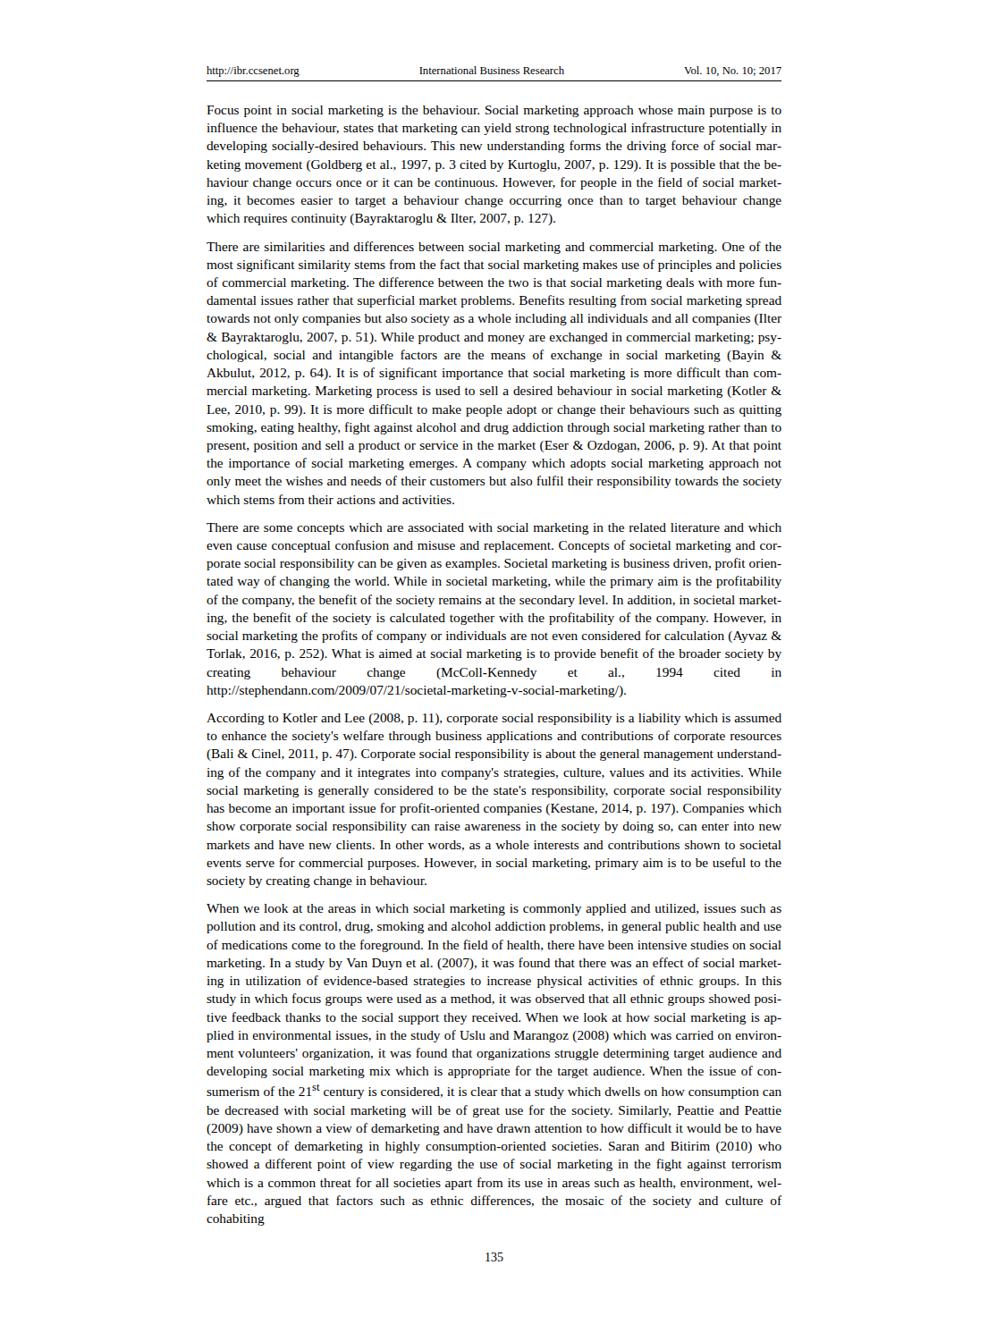http://ibr.ccsenet.org International Business Research Vol. 10, No. 10; 2017
Focus point in social marketing is the behaviour. Social marketing approach whose main purpose is to influence the behaviour, states that marketing can yield strong technological infrastructure potentially in developing socially-desired behaviours. This new understanding forms the driving force of social marketing movement (Goldberg et al., 1997, p. 3 cited by Kurtoglu, 2007, p. 129). It is possible that the behaviour change occurs once or it can be continuous. However, for people in the field of social marketing, it becomes easier to target a behaviour change occurring once than to target behaviour change which requires continuity (Bayraktaroglu & Ilter, 2007, p. 127).
There are similarities and differences between social marketing and commercial marketing. One of the most significant similarity stems from the fact that social marketing makes use of principles and policies of commercial marketing. The difference between the two is that social marketing deals with more fundamental issues rather that superficial market problems. Benefits resulting from social marketing spread towards not only companies but also society as a whole including all individuals and all companies (Ilter & Bayraktaroglu, 2007, p. 51). While product and money are exchanged in commercial marketing; psychological, social and intangible factors are the means of exchange in social marketing (Bayin & Akbulut, 2012, p. 64). It is of significant importance that social marketing is more difficult than commercial marketing. Marketing process is used to sell a desired behaviour in social marketing (Kotler & Lee, 2010, p. 99). It is more difficult to make people adopt or change their behaviours such as quitting smoking, eating healthy, fight against alcohol and drug addiction through social marketing rather than to present, position and sell a product or service in the market (Eser & Ozdogan, 2006, p. 9). At that point the importance of social marketing emerges. A company which adopts social marketing approach not only meet the wishes and needs of their customers but also fulfil their responsibility towards the society which stems from their actions and activities.
There are some concepts which are associated with social marketing in the related literature and which even cause conceptual confusion and misuse and replacement. Concepts of societal marketing and corporate social responsibility can be given as examples. Societal marketing is business driven, profit orientated way of changing the world. While in societal marketing, while the primary aim is the profitability of the company, the benefit of the society remains at the secondary level. In addition, in societal marketing, the benefit of the society is calculated together with the profitability of the company. However, in social marketing the profits of company or individuals are not even considered for calculation (Ayvaz & Torlak, 2016, p. 252). What is aimed at social marketing is to provide benefit of the broader society by creating behaviour change (McColl-Kennedy et al., 1994 cited in http://stephendann.com/2009/07/21/societal-marketing-v-social-marketing/).
According to Kotler and Lee (2008, p. 11), corporate social responsibility is a liability which is assumed to enhance the society's welfare through business applications and contributions of corporate resources (Bali & Cinel, 2011, p. 47). Corporate social responsibility is about the general management understanding of the company and it integrates into company's strategies, culture, values and its activities. While social marketing is generally considered to be the state's responsibility, corporate social responsibility has become an important issue for profit-oriented companies (Kestane, 2014, p. 197). Companies which show corporate social responsibility can raise awareness in the society by doing so, can enter into new markets and have new clients. In other words, as a whole interests and contributions shown to societal events serve for commercial purposes. However, in social marketing, primary aim is to be useful to the society by creating change in behaviour.
When we look at the areas in which social marketing is commonly applied and utilized, issues such as pollution and its control, drug, smoking and alcohol addiction problems, in general public health and use of medications come to the foreground. In the field of health, there have been intensive studies on social marketing. In a study by Van Duyn et al. (2007), it was found that there was an effect of social marketing in utilization of evidence-based strategies to increase physical activities of ethnic groups. In this study in which focus groups were used as a method, it was observed that all ethnic groups showed positive feedback thanks to the social support they received. When we look at how social marketing is applied in environmental issues, in the study of Uslu and Marangoz (2008) which was carried on environment volunteers' organization, it was found that organizations struggle determining target audience and developing social marketing mix which is appropriate for the target audience. When the issue of consumerism of the 21st century is considered, it is clear that a study which dwells on how consumption can be decreased with social marketing will be of great use for the society. Similarly, Peattie and Peattie (2009) have shown a view of demarketing and have drawn attention to how difficult it would be to have the concept of demarketing in highly consumption-oriented societies. Saran and Bitirim (2010) who showed a different point of view regarding the use of social marketing in the fight against terrorism which is a common threat for all societies apart from its use in areas such as health, environment, welfare etc., argued that factors such as ethnic differences, the mosaic of the society and culture of cohabiting
135